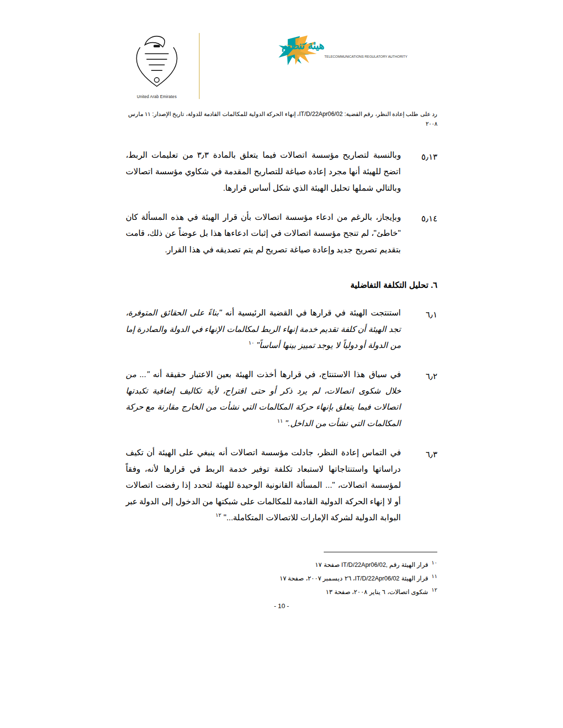United Arab Emirates
رد على طلب إعادة النظر، رقم القضية: IT/D/22Apr06/02، إنهاء الحركة الدولية للمكالمات القادمة للدولة، تاريخ الإصدار: ١١ مارس ٢٠٠٨
٥٫١٣
وبالنسبة لتصاريح مؤسسة اتصالات فيما يتعلق بالمادة ٣٫٣ من تعليمات الربط، اتضح للهيئة أنها مجرد إعادة صياغة للتصاريح المقدمة في شكاوي مؤسسة اتصالات وبالتالي شملها تحليل الهيئة الذي شكل أساس قرارها.
٥٫١٤
وبإيجاز، بالرغم من ادعاء مؤسسة اتصالات بأن قرار الهيئة في هذه المسألة كان "خاطئ"، لم تنجح مؤسسة اتصالات في إثبات ادعاءها هذا بل عوضاً عن ذلك، قامت بتقديم تصريح جديد وإعادة صياغة تصريح لم يتم تصديقه في هذا القرار.
٦. تحليل التكلفة التفاضلية
٦٫١
استنتجت الهيئة في قرارها في القضية الرئيسية أنه "بناءً على الحقائق المتوفرة، تجد الهيئة أن كلفة تقديم خدمة إنهاء الربط لمكالمات الإنهاء في الدولة والصادرة إما من الدولة أو دولياً لا يوجد تمييز بينها أساساً" ١٠
٦٫٢
في سياق هذا الاستنتاج، في قرارها أخذت الهيئة بعين الاعتبار حقيقة أنه "... من خلال شكوى اتصالات، لم يرد ذكر أو حتى اقتراح، لأية تكاليف إضافية تكبدتها اتصالات فيما يتعلق بإنهاء حركة المكالمات التي نشأت من الخارج مقارنة مع حركة المكالمات التي نشأت من الداخل." ١١
٦٫٣
في التماس إعادة النظر، جادلت مؤسسة اتصالات أنه ينبغي على الهيئة أن تكيف دراساتها واستنتاجاتها لاستبعاد تكلفة توفير خدمة الربط في قرارها لأنه، وفقاً لمؤسسة اتصالات، "... المسألة القانونية الوحيدة للهيئة لتحدد إذا رفضت اتصالات أو لا إنهاء الحركة الدولية القادمة للمكالمات على شبكتها من الدخول إلى الدولة عبر البوابة الدولية لشركة الإمارات للاتصالات المتكاملة..." ١٢
١٠ قرار الهيئة رقم IT/D/22Apr06/02, صفحة ١٧
١١ قرار الهيئة IT/D/22Apr06/02، ٢٦ ديسمبر ٢٠٠٧، صفحة ١٧
١٢ شكوى اتصالات، ٦ يناير ٢٠٠٨، صفحة ١٣
- 10 -